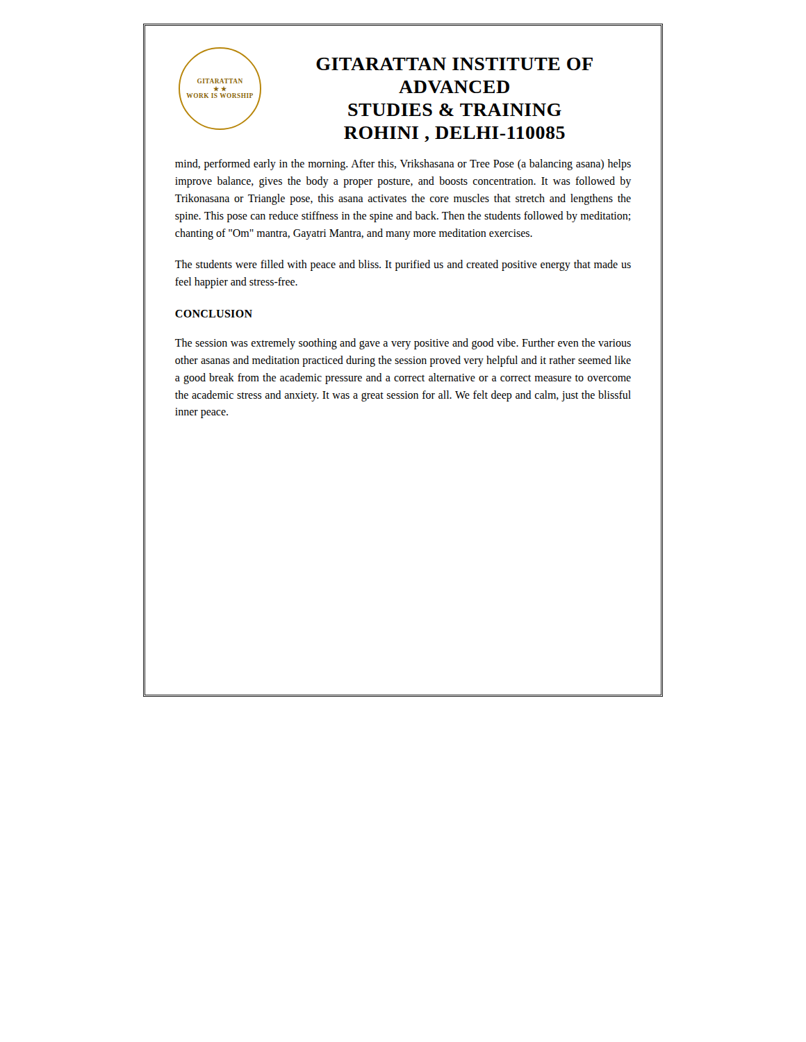GITARATTAN
★ ★
WORK IS WORSHIP
Gitarattan Institute of Advanced Studies & Training Rohini , Delhi-110085
mind, performed early in the morning. After this, Vrikshasana or Tree Pose (a balancing asana) helps improve balance, gives the body a proper posture, and boosts concentration. It was followed by Trikonasana or Triangle pose, this asana activates the core muscles that stretch and lengthens the spine. This pose can reduce stiffness in the spine and back. Then the students followed by meditation; chanting of "Om" mantra, Gayatri Mantra, and many more meditation exercises.
The students were filled with peace and bliss. It purified us and created positive energy that made us feel happier and stress-free.
CONCLUSION
The session was extremely soothing and gave a very positive and good vibe. Further even the various other asanas and meditation practiced during the session proved very helpful and it rather seemed like a good break from the academic pressure and a correct alternative or a correct measure to overcome the academic stress and anxiety. It was a great session for all. We felt deep and calm, just the blissful inner peace.